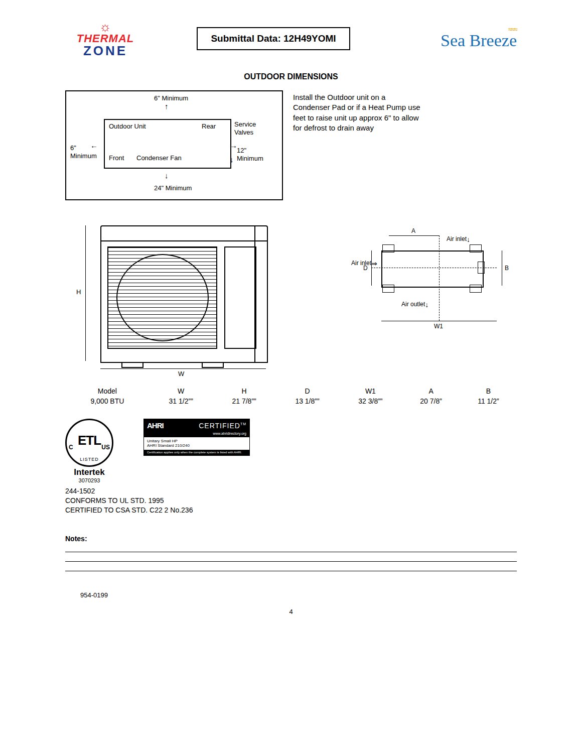☼
THERMAL
ZONE
Submittal Data: 12H49YOMI
≈≈≈ Sea Breeze
OUTDOOR DIMENSIONS
6" Minimum
↑
Outdoor Unit
Rear
Service
Valves
12"
Minimum
6"
Minimum
Front
Condenser Fan
24" Minimum
↓
←
→
↓
Install the Outdoor unit on a Condenser Pad or if a Heat Pump use feet to raise unit up approx 6" to allow for defrost to drain away
H
W
A
Air inlet ↓
Air inlet ⇒
Air outlet ↓
D
B
W1
| Model | W | H | D | W1 | A | B |
| --- | --- | --- | --- | --- | --- | --- |
| 9,000 BTU | 31 1/2”” | 21 7/8”” | 13 1/8”” | 32 3/8”” | 20 7/8” | 11 1/2” |
ETL
C
US
LISTED
Intertek
3070293
AHRI CERTIFIEDTM
www.ahridirectory.org
Unitary Small HP
AHRI Standard 210/240
Certification applies only when the complete system is listed with AHRI.
244-1502
CONFORMS TO UL STD. 1995
CERTIFIED TO CSA STD. C22 2 No.236
Notes:
954-0199
4